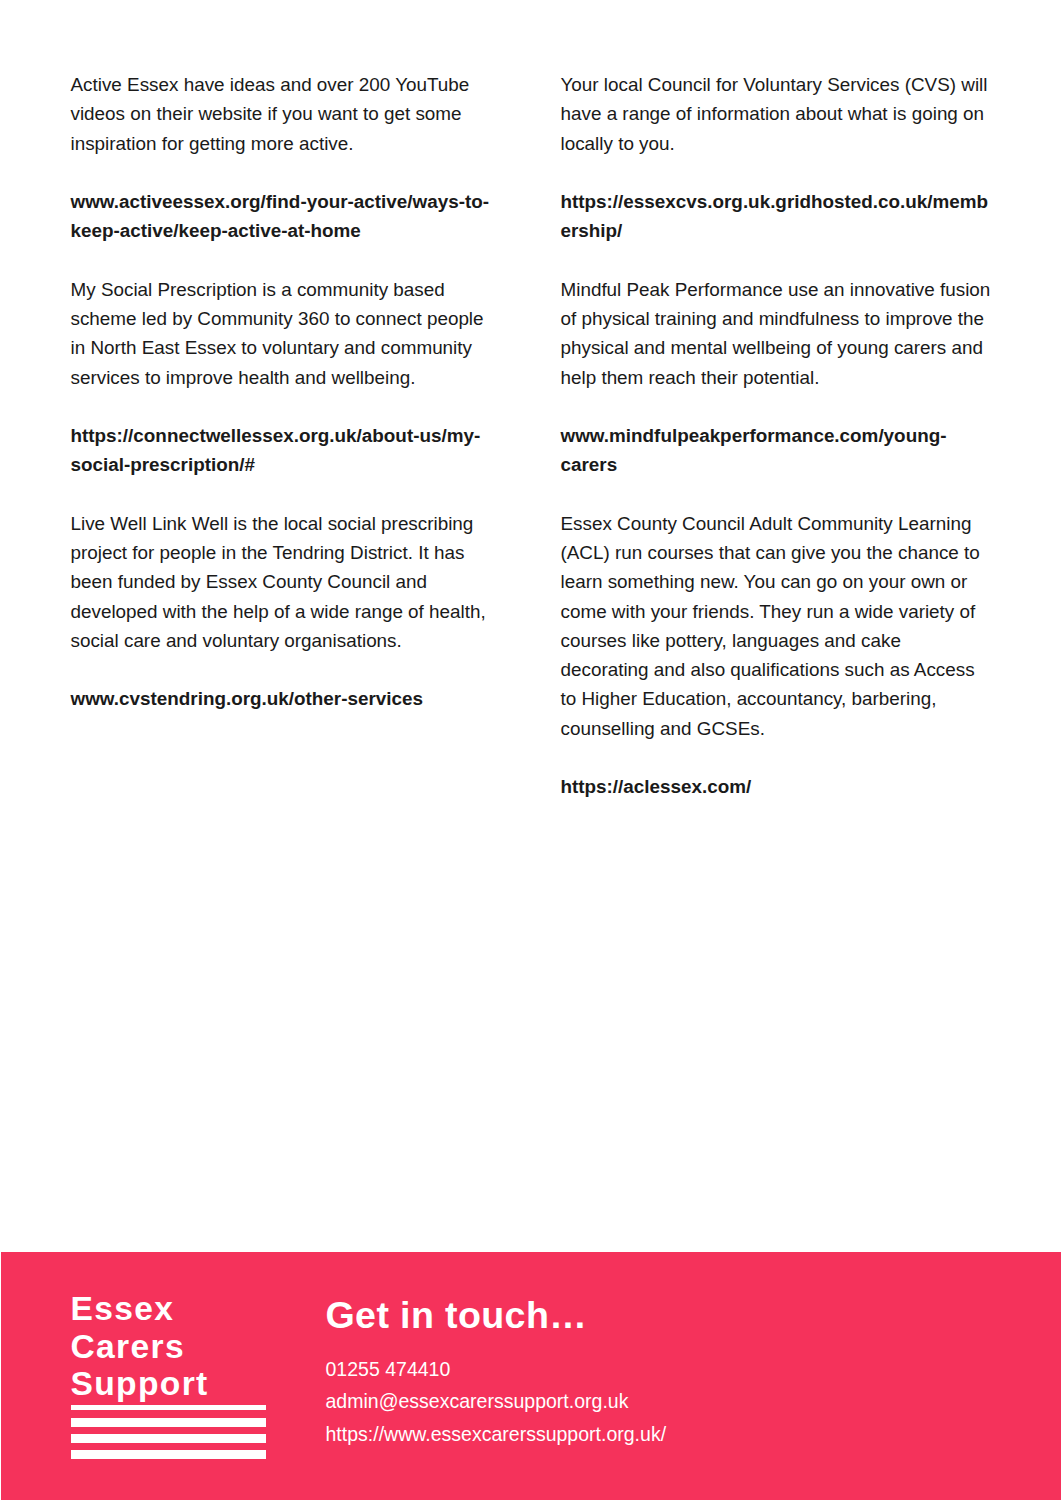Active Essex have ideas and over 200 YouTube videos on their website if you want to get some inspiration for getting more active.
www.activeessex.org/find-your-active/ways-to-keep-active/keep-active-at-home
My Social Prescription is a community based scheme led by Community 360 to connect people in North East Essex to voluntary and community services to improve health and wellbeing.
https://connectwellessex.org.uk/about-us/my-social-prescription/#
Live Well Link Well is the local social prescribing project for people in the Tendring District. It has been funded by Essex County Council and developed with the help of a wide range of health, social care and voluntary organisations.
www.cvstendring.org.uk/other-services
Your local Council for Voluntary Services (CVS) will have a range of information about what is going on locally to you.
https://essexcvs.org.uk.gridhosted.co.uk/membership/
Mindful Peak Performance use an innovative fusion of physical training and mindfulness to improve the physical and mental wellbeing of young carers and help them reach their potential.
www.mindfulpeakperformance.com/young-carers
Essex County Council Adult Community Learning (ACL) run courses that can give you the chance to learn something new. You can go on your own or come with your friends. They run a wide variety of courses like pottery, languages and cake decorating and also qualifications such as Access to Higher Education, accountancy, barbering, counselling and GCSEs.
https://aclessex.com/
Essex
Carers
Support
Get in touch…
01255 474410
admin@essexcarerssupport.org.uk
https://www.essexcarerssupport.org.uk/